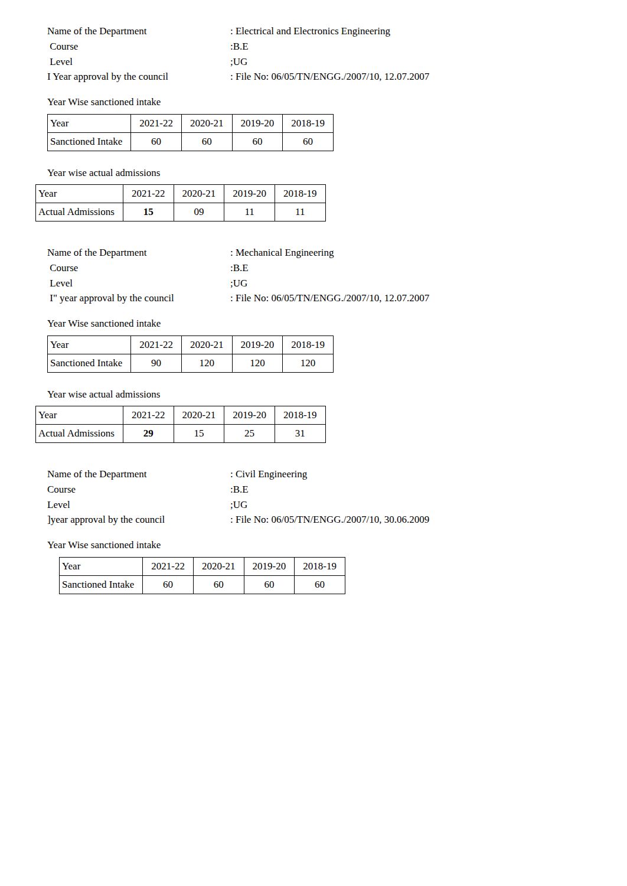| Name of the Department | : Electrical and Electronics Engineering |
| Course | :B.E |
| Level | ;UG |
| I Year approval by the council | : File No: 06/05/TN/ENGG./2007/10, 12.07.2007 |
Year Wise sanctioned intake
| Year | 2021-22 | 2020-21 | 2019-20 | 2018-19 |
| Sanctioned Intake | 60 | 60 | 60 | 60 |
Year wise actual admissions
| Year | 2021-22 | 2020-21 | 2019-20 | 2018-19 |
| Actual Admissions | 15 | 09 | 11 | 11 |
| Name of the Department | : Mechanical Engineering |
| Course | :B.E |
| Level | ;UG |
| I" year approval by the council | : File No: 06/05/TN/ENGG./2007/10, 12.07.2007 |
Year Wise sanctioned intake
| Year | 2021-22 | 2020-21 | 2019-20 | 2018-19 |
| Sanctioned Intake | 90 | 120 | 120 | 120 |
Year wise actual admissions
| Year | 2021-22 | 2020-21 | 2019-20 | 2018-19 |
| Actual Admissions | 29 | 15 | 25 | 31 |
| Name of the Department | : Civil Engineering |
| Course | :B.E |
| Level | ;UG |
| ]year approval by the council | : File No: 06/05/TN/ENGG./2007/10, 30.06.2009 |
Year Wise sanctioned intake
| Year | 2021-22 | 2020-21 | 2019-20 | 2018-19 |
| Sanctioned Intake | 60 | 60 | 60 | 60 |